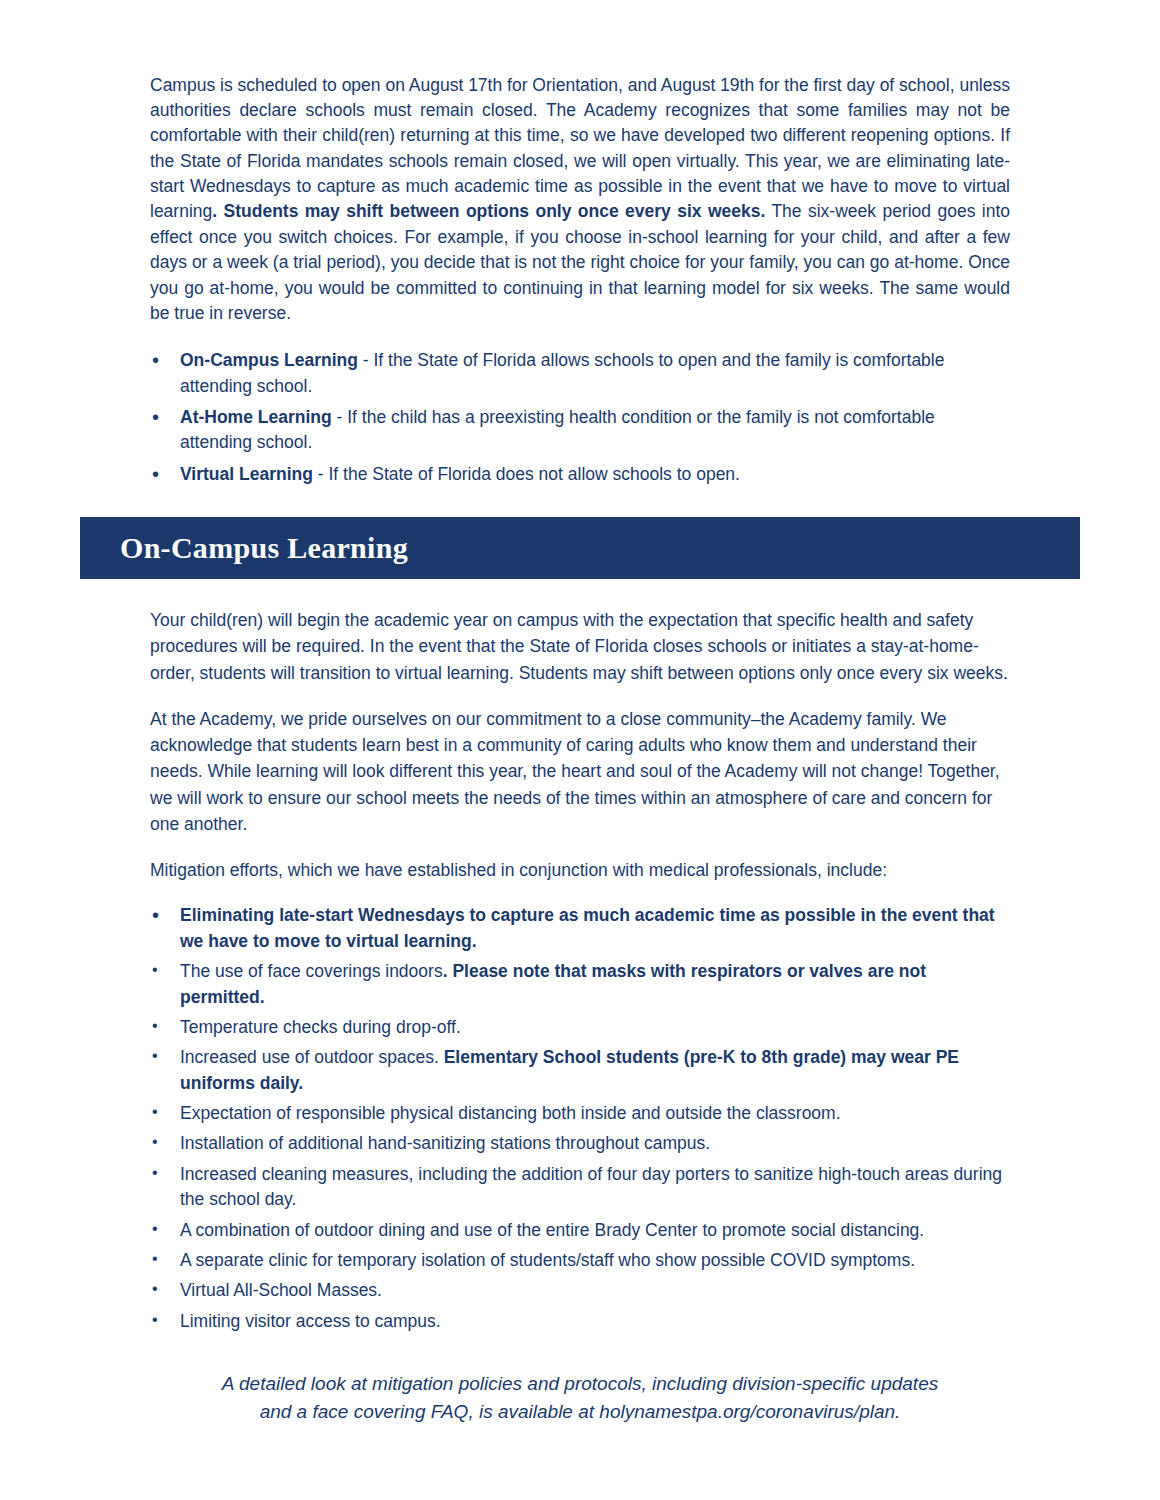Campus is scheduled to open on August 17th for Orientation, and August 19th for the first day of school, unless authorities declare schools must remain closed. The Academy recognizes that some families may not be comfortable with their child(ren) returning at this time, so we have developed two different reopening options. If the State of Florida mandates schools remain closed, we will open virtually. This year, we are eliminating late-start Wednesdays to capture as much academic time as possible in the event that we have to move to virtual learning. Students may shift between options only once every six weeks. The six-week period goes into effect once you switch choices. For example, if you choose in-school learning for your child, and after a few days or a week (a trial period), you decide that is not the right choice for your family, you can go at-home. Once you go at-home, you would be committed to continuing in that learning model for six weeks. The same would be true in reverse.
On-Campus Learning - If the State of Florida allows schools to open and the family is comfortable attending school.
At-Home Learning - If the child has a preexisting health condition or the family is not comfortable attending school.
Virtual Learning - If the State of Florida does not allow schools to open.
On-Campus Learning
Your child(ren) will begin the academic year on campus with the expectation that specific health and safety procedures will be required. In the event that the State of Florida closes schools or initiates a stay-at-home-order, students will transition to virtual learning. Students may shift between options only once every six weeks.
At the Academy, we pride ourselves on our commitment to a close community–the Academy family. We acknowledge that students learn best in a community of caring adults who know them and understand their needs. While learning will look different this year, the heart and soul of the Academy will not change! Together, we will work to ensure our school meets the needs of the times within an atmosphere of care and concern for one another.
Mitigation efforts, which we have established in conjunction with medical professionals, include:
Eliminating late-start Wednesdays to capture as much academic time as possible in the event that we have to move to virtual learning.
The use of face coverings indoors. Please note that masks with respirators or valves are not permitted.
Temperature checks during drop-off.
Increased use of outdoor spaces. Elementary School students (pre-K to 8th grade) may wear PE uniforms daily.
Expectation of responsible physical distancing both inside and outside the classroom.
Installation of additional hand-sanitizing stations throughout campus.
Increased cleaning measures, including the addition of four day porters to sanitize high-touch areas during the school day.
A combination of outdoor dining and use of the entire Brady Center to promote social distancing.
A separate clinic for temporary isolation of students/staff who show possible COVID symptoms.
Virtual All-School Masses.
Limiting visitor access to campus.
A detailed look at mitigation policies and protocols, including division-specific updates
and a face covering FAQ, is available at holynamestpa.org/coronavirus/plan.